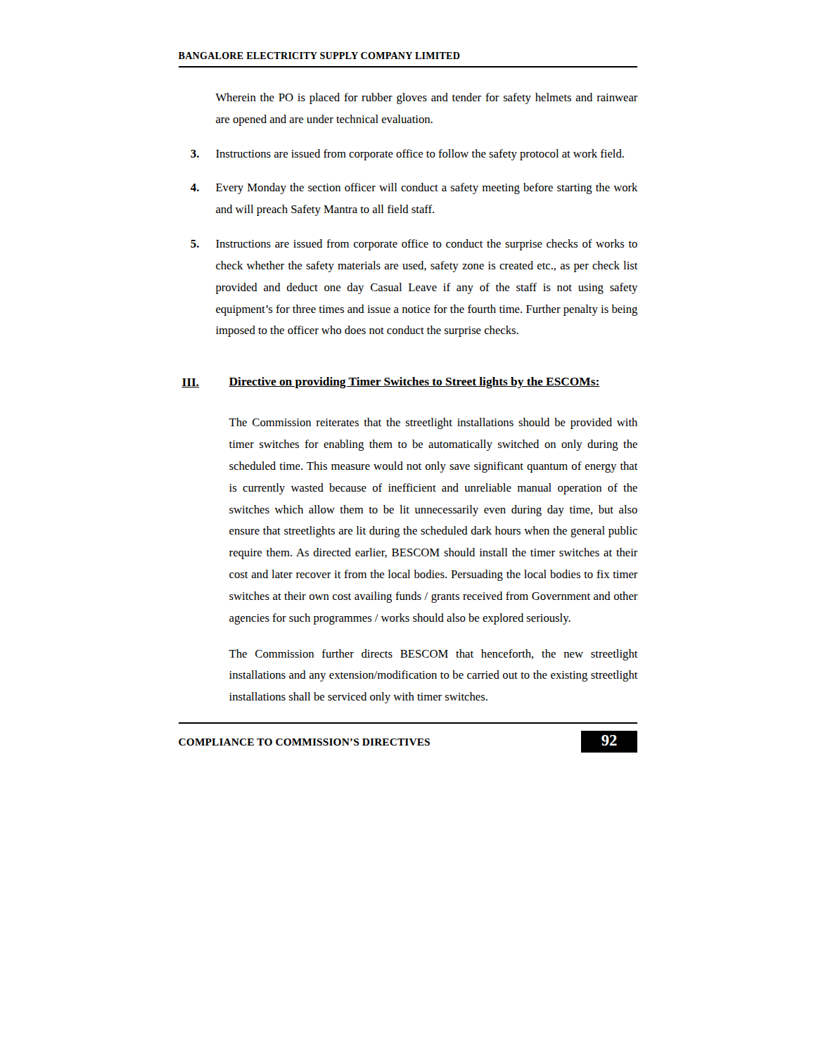BANGALORE ELECTRICITY SUPPLY COMPANY LIMITED
Wherein the PO is placed for rubber gloves and tender for safety helmets and rainwear are opened and are under technical evaluation.
Instructions are issued from corporate office to follow the safety protocol at work field.
Every Monday the section officer will conduct a safety meeting before starting the work and will preach Safety Mantra to all field staff.
Instructions are issued from corporate office to conduct the surprise checks of works to check whether the safety materials are used, safety zone is created etc., as per check list provided and deduct one day Casual Leave if any of the staff is not using safety equipment’s for three times and issue a notice for the fourth time. Further penalty is being imposed to the officer who does not conduct the surprise checks.
III. Directive on providing Timer Switches to Street lights by the ESCOMs:
The Commission reiterates that the streetlight installations should be provided with timer switches for enabling them to be automatically switched on only during the scheduled time. This measure would not only save significant quantum of energy that is currently wasted because of inefficient and unreliable manual operation of the switches which allow them to be lit unnecessarily even during day time, but also ensure that streetlights are lit during the scheduled dark hours when the general public require them. As directed earlier, BESCOM should install the timer switches at their cost and later recover it from the local bodies. Persuading the local bodies to fix timer switches at their own cost availing funds / grants received from Government and other agencies for such programmes / works should also be explored seriously.
The Commission further directs BESCOM that henceforth, the new streetlight installations and any extension/modification to be carried out to the existing streetlight installations shall be serviced only with timer switches.
COMPLIANCE TO COMMISSION’S DIRECTIVES 92